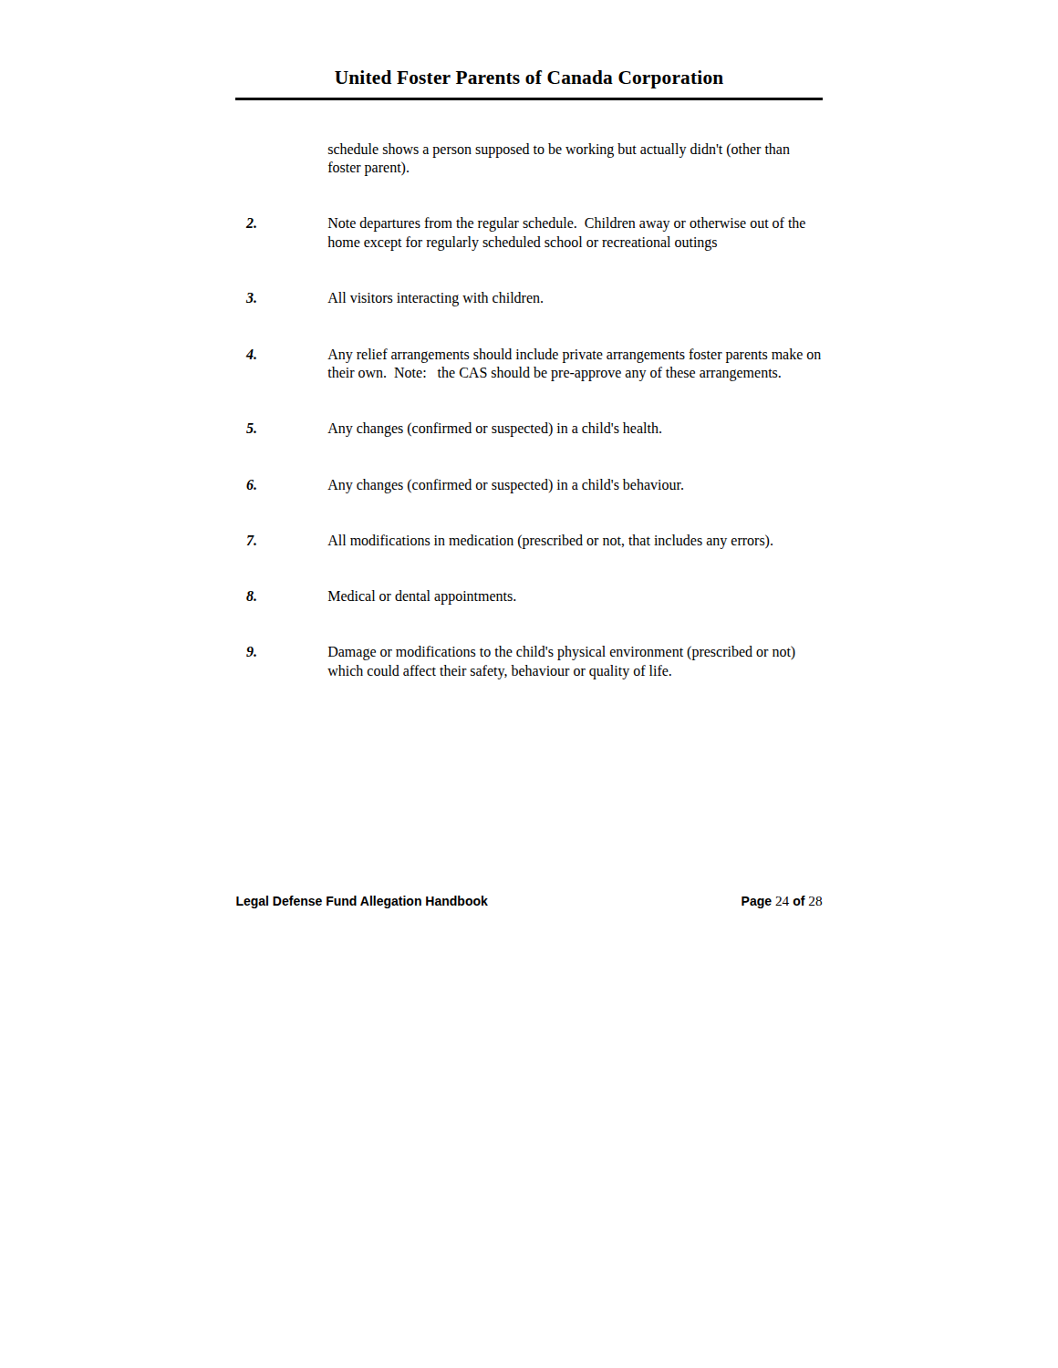United Foster Parents of Canada Corporation
schedule shows a person supposed to be working but actually didn't (other than foster parent).
2. Note departures from the regular schedule. Children away or otherwise out of the home except for regularly scheduled school or recreational outings
3. All visitors interacting with children.
4. Any relief arrangements should include private arrangements foster parents make on their own. Note: the CAS should be pre-approve any of these arrangements.
5. Any changes (confirmed or suspected) in a child's health.
6. Any changes (confirmed or suspected) in a child's behaviour.
7. All modifications in medication (prescribed or not, that includes any errors).
8. Medical or dental appointments.
9. Damage or modifications to the child's physical environment (prescribed or not) which could affect their safety, behaviour or quality of life.
Legal Defense Fund Allegation Handbook
Page 24 of 28